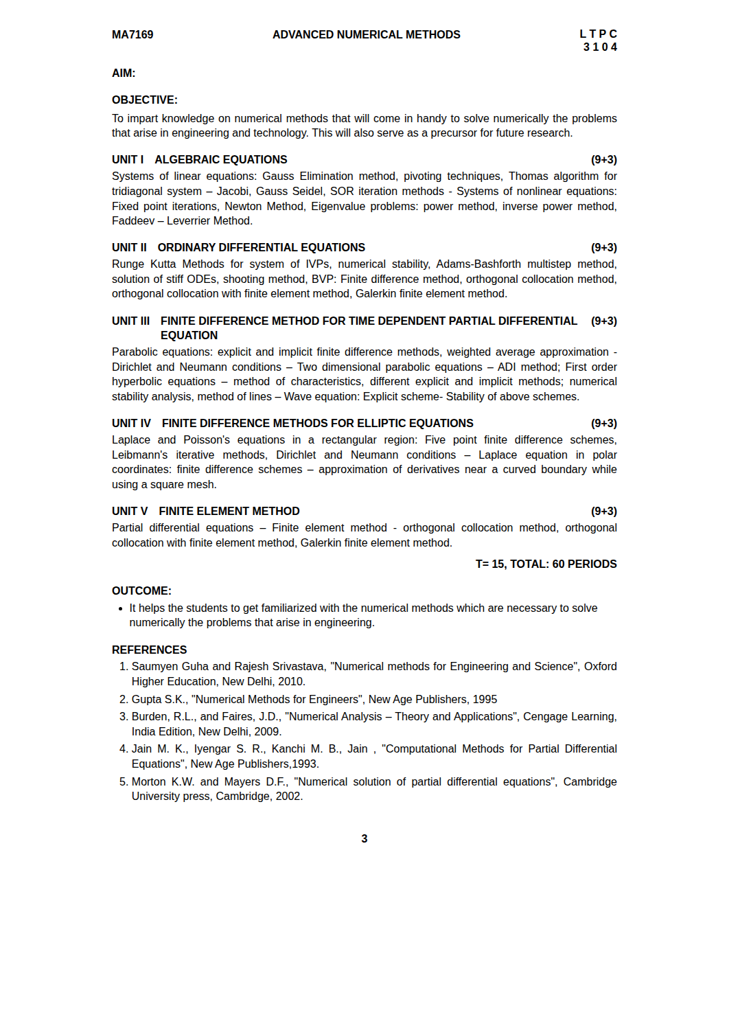MA7169 ADVANCED NUMERICAL METHODS L T P C 3 1 0 4
AIM:
OBJECTIVE:
To impart knowledge on numerical methods that will come in handy to solve numerically the problems that arise in engineering and technology. This will also serve as a precursor for future research.
UNIT I ALGEBRAIC EQUATIONS (9+3)
Systems of linear equations: Gauss Elimination method, pivoting techniques, Thomas algorithm for tridiagonal system – Jacobi, Gauss Seidel, SOR iteration methods - Systems of nonlinear equations: Fixed point iterations, Newton Method, Eigenvalue problems: power method, inverse power method, Faddeev – Leverrier Method.
UNIT II ORDINARY DIFFERENTIAL EQUATIONS (9+3)
Runge Kutta Methods for system of IVPs, numerical stability, Adams-Bashforth multistep method, solution of stiff ODEs, shooting method, BVP: Finite difference method, orthogonal collocation method, orthogonal collocation with finite element method, Galerkin finite element method.
UNIT III FINITE DIFFERENCE METHOD FOR TIME DEPENDENT PARTIAL DIFFERENTIAL EQUATION (9+3)
Parabolic equations: explicit and implicit finite difference methods, weighted average approximation - Dirichlet and Neumann conditions – Two dimensional parabolic equations – ADI method; First order hyperbolic equations – method of characteristics, different explicit and implicit methods; numerical stability analysis, method of lines – Wave equation: Explicit scheme- Stability of above schemes.
UNIT IV FINITE DIFFERENCE METHODS FOR ELLIPTIC EQUATIONS (9+3)
Laplace and Poisson's equations in a rectangular region: Five point finite difference schemes, Leibmann's iterative methods, Dirichlet and Neumann conditions – Laplace equation in polar coordinates: finite difference schemes – approximation of derivatives near a curved boundary while using a square mesh.
UNIT V FINITE ELEMENT METHOD (9+3)
Partial differential equations – Finite element method - orthogonal collocation method, orthogonal collocation with finite element method, Galerkin finite element method.
T= 15, TOTAL: 60 PERIODS
OUTCOME:
It helps the students to get familiarized with the numerical methods which are necessary to solve numerically the problems that arise in engineering.
REFERENCES
Saumyen Guha and Rajesh Srivastava, "Numerical methods for Engineering and Science", Oxford Higher Education, New Delhi, 2010.
Gupta S.K., "Numerical Methods for Engineers", New Age Publishers, 1995
Burden, R.L., and Faires, J.D., "Numerical Analysis – Theory and Applications", Cengage Learning, India Edition, New Delhi, 2009.
Jain M. K., Iyengar S. R., Kanchi M. B., Jain , "Computational Methods for Partial Differential Equations", New Age Publishers,1993.
Morton K.W. and Mayers D.F., "Numerical solution of partial differential equations", Cambridge University press, Cambridge, 2002.
3